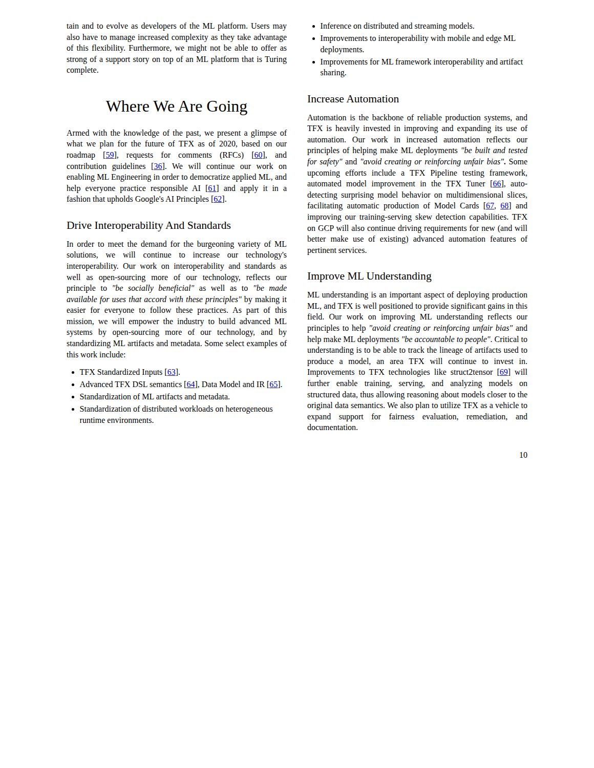tain and to evolve as developers of the ML platform. Users may also have to manage increased complexity as they take advantage of this flexibility. Furthermore, we might not be able to offer as strong of a support story on top of an ML platform that is Turing complete.
Where We Are Going
Armed with the knowledge of the past, we present a glimpse of what we plan for the future of TFX as of 2020, based on our roadmap [59], requests for comments (RFCs) [60], and contribution guidelines [36]. We will continue our work on enabling ML Engineering in order to democratize applied ML, and help everyone practice responsible AI [61] and apply it in a fashion that upholds Google's AI Principles [62].
Drive Interoperability And Standards
In order to meet the demand for the burgeoning variety of ML solutions, we will continue to increase our technology's interoperability. Our work on interoperability and standards as well as open-sourcing more of our technology, reflects our principle to "be socially beneficial" as well as to "be made available for uses that accord with these principles" by making it easier for everyone to follow these practices. As part of this mission, we will empower the industry to build advanced ML systems by open-sourcing more of our technology, and by standardizing ML artifacts and metadata. Some select examples of this work include:
TFX Standardized Inputs [63].
Advanced TFX DSL semantics [64], Data Model and IR [65].
Standardization of ML artifacts and metadata.
Standardization of distributed workloads on heterogeneous runtime environments.
Inference on distributed and streaming models.
Improvements to interoperability with mobile and edge ML deployments.
Improvements for ML framework interoperability and artifact sharing.
Increase Automation
Automation is the backbone of reliable production systems, and TFX is heavily invested in improving and expanding its use of automation. Our work in increased automation reflects our principles of helping make ML deployments "be built and tested for safety" and "avoid creating or reinforcing unfair bias". Some upcoming efforts include a TFX Pipeline testing framework, automated model improvement in the TFX Tuner [66], auto-detecting surprising model behavior on multidimensional slices, facilitating automatic production of Model Cards [67, 68] and improving our training-serving skew detection capabilities. TFX on GCP will also continue driving requirements for new (and will better make use of existing) advanced automation features of pertinent services.
Improve ML Understanding
ML understanding is an important aspect of deploying production ML, and TFX is well positioned to provide significant gains in this field. Our work on improving ML understanding reflects our principles to help "avoid creating or reinforcing unfair bias" and help make ML deployments "be accountable to people". Critical to understanding is to be able to track the lineage of artifacts used to produce a model, an area TFX will continue to invest in. Improvements to TFX technologies like struct2tensor [69] will further enable training, serving, and analyzing models on structured data, thus allowing reasoning about models closer to the original data semantics. We also plan to utilize TFX as a vehicle to expand support for fairness evaluation, remediation, and documentation.
10